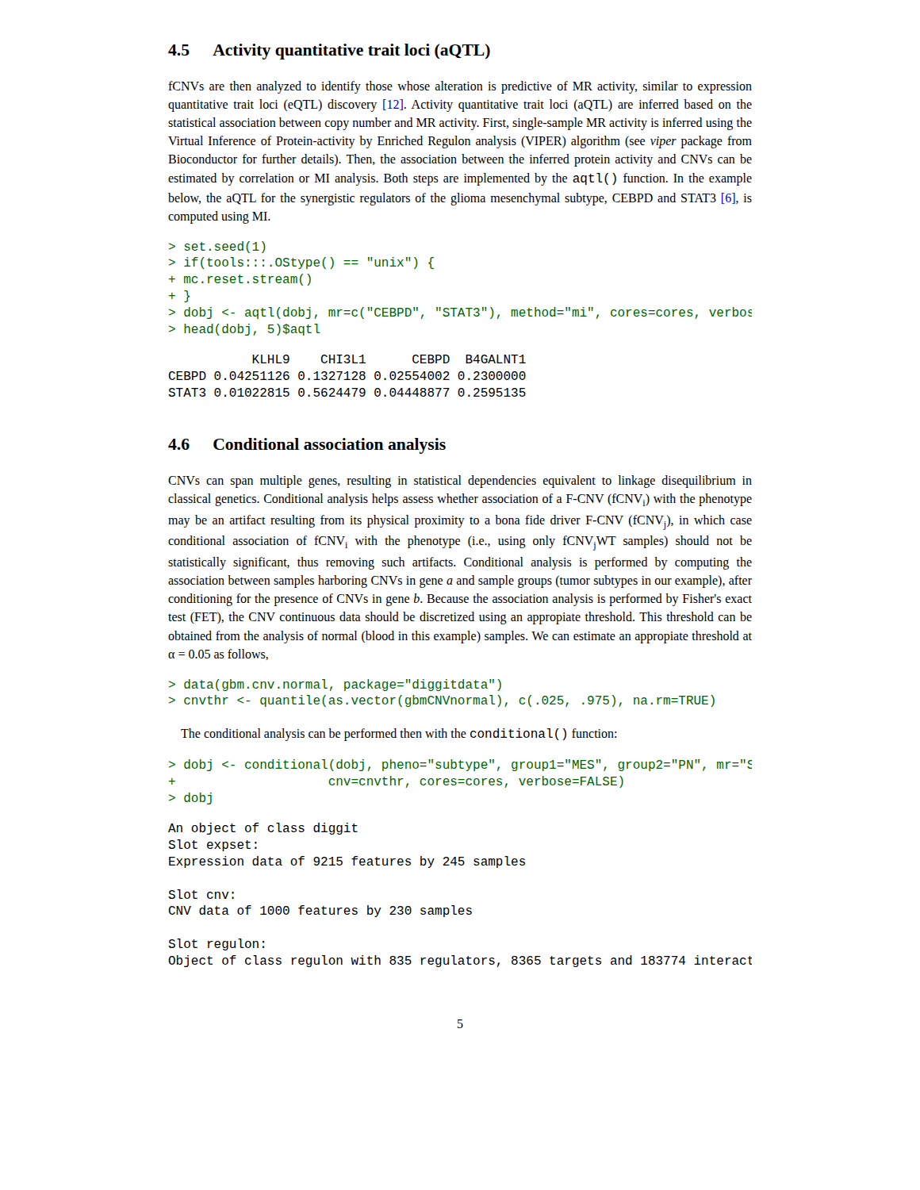4.5 Activity quantitative trait loci (aQTL)
fCNVs are then analyzed to identify those whose alteration is predictive of MR activity, similar to expression quantitative trait loci (eQTL) discovery [12]. Activity quantitative trait loci (aQTL) are inferred based on the statistical association between copy number and MR activity. First, single-sample MR activity is inferred using the Virtual Inference of Protein-activity by Enriched Regulon analysis (VIPER) algorithm (see viper package from Bioconductor for further details). Then, the association between the inferred protein activity and CNVs can be estimated by correlation or MI analysis. Both steps are implemented by the aqtl() function. In the example below, the aQTL for the synergistic regulators of the glioma mesenchymal subtype, CEBPD and STAT3 [6], is computed using MI.
> set.seed(1)
> if(tools:::.OStype() == "unix") {
+ mc.reset.stream()
+ }
> dobj <- aqtl(dobj, mr=c("CEBPD", "STAT3"), method="mi", cores=cores, verbose=FALSE)
> head(dobj, 5)$aqtl
           KLHL9    CHI3L1      CEBPD  B4GALNT1
CEBPD 0.04251126 0.1327128 0.02554002 0.2300000
STAT3 0.01022815 0.5624479 0.04448877 0.2595135
4.6 Conditional association analysis
CNVs can span multiple genes, resulting in statistical dependencies equivalent to linkage disequilibrium in classical genetics. Conditional analysis helps assess whether association of a F-CNV (fCNVi) with the phenotype may be an artifact resulting from its physical proximity to a bona fide driver F-CNV (fCNVj), in which case conditional association of fCNVi with the phenotype (i.e., using only fCNVjWT samples) should not be statistically significant, thus removing such artifacts. Conditional analysis is performed by computing the association between samples harboring CNVs in gene a and sample groups (tumor subtypes in our example), after conditioning for the presence of CNVs in gene b. Because the association analysis is performed by Fisher's exact test (FET), the CNV continuous data should be discretized using an appropiate threshold. This threshold can be obtained from the analysis of normal (blood in this example) samples. We can estimate an appropiate threshold at α = 0.05 as follows,
> data(gbm.cnv.normal, package="diggitdata")
> cnvthr <- quantile(as.vector(gbmCNVnormal), c(.025, .975), na.rm=TRUE)
The conditional analysis can be performed then with the conditional() function:
> dobj <- conditional(dobj, pheno="subtype", group1="MES", group2="PN", mr="STAT3",
+                    cnv=cnvthr, cores=cores, verbose=FALSE)
> dobj
An object of class diggit
Slot expset:
Expression data of 9215 features by 245 samples

Slot cnv:
CNV data of 1000 features by 230 samples

Slot regulon:
Object of class regulon with 835 regulators, 8365 targets and 183774 interactions
5